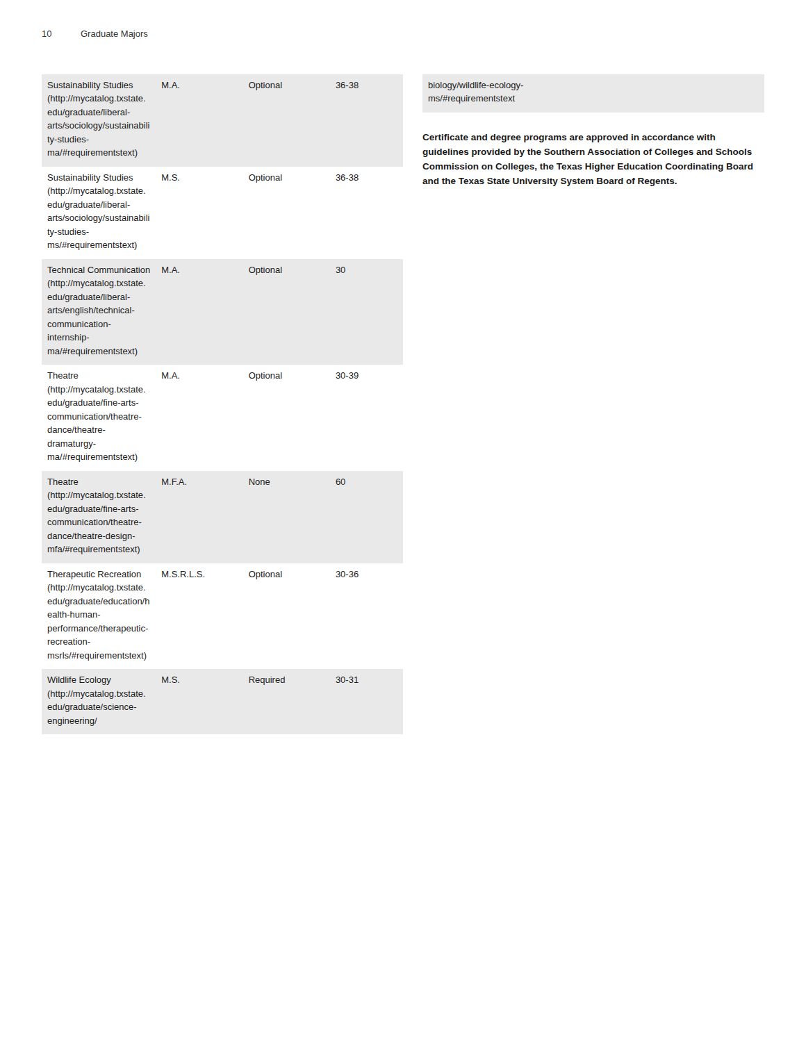10 Graduate Majors
| Sustainability Studies (http://mycatalog.txstate.edu/graduate/liberal-arts/sociology/sustainability-studies-ma/#requirementstext) | M.A. | Optional | 36-38 |
| Sustainability Studies (http://mycatalog.txstate.edu/graduate/liberal-arts/sociology/sustainability-studies-ms/#requirementstext) | M.S. | Optional | 36-38 |
| Technical Communication (http://mycatalog.txstate.edu/graduate/liberal-arts/english/technical-communication-internship-ma/#requirementstext) | M.A. | Optional | 30 |
| Theatre (http://mycatalog.txstate.edu/graduate/fine-arts-communication/theatre-dance/theatre-dramaturgy-ma/#requirementstext) | M.A. | Optional | 30-39 |
| Theatre (http://mycatalog.txstate.edu/graduate/fine-arts-communication/theatre-dance/theatre-design-mfa/#requirementstext) | M.F.A. | None | 60 |
| Therapeutic Recreation (http://mycatalog.txstate.edu/graduate/education/health-human-performance/therapeutic-recreation-msrls/#requirementstext) | M.S.R.L.S. | Optional | 30-36 |
| Wildlife Ecology (http://mycatalog.txstate.edu/graduate/science-engineering/ | M.S. | Required | 30-31 |
| biology/wildlife-ecology-ms/#requirementstext | | |
Certificate and degree programs are approved in accordance with guidelines provided by the Southern Association of Colleges and Schools Commission on Colleges, the Texas Higher Education Coordinating Board and the Texas State University System Board of Regents.